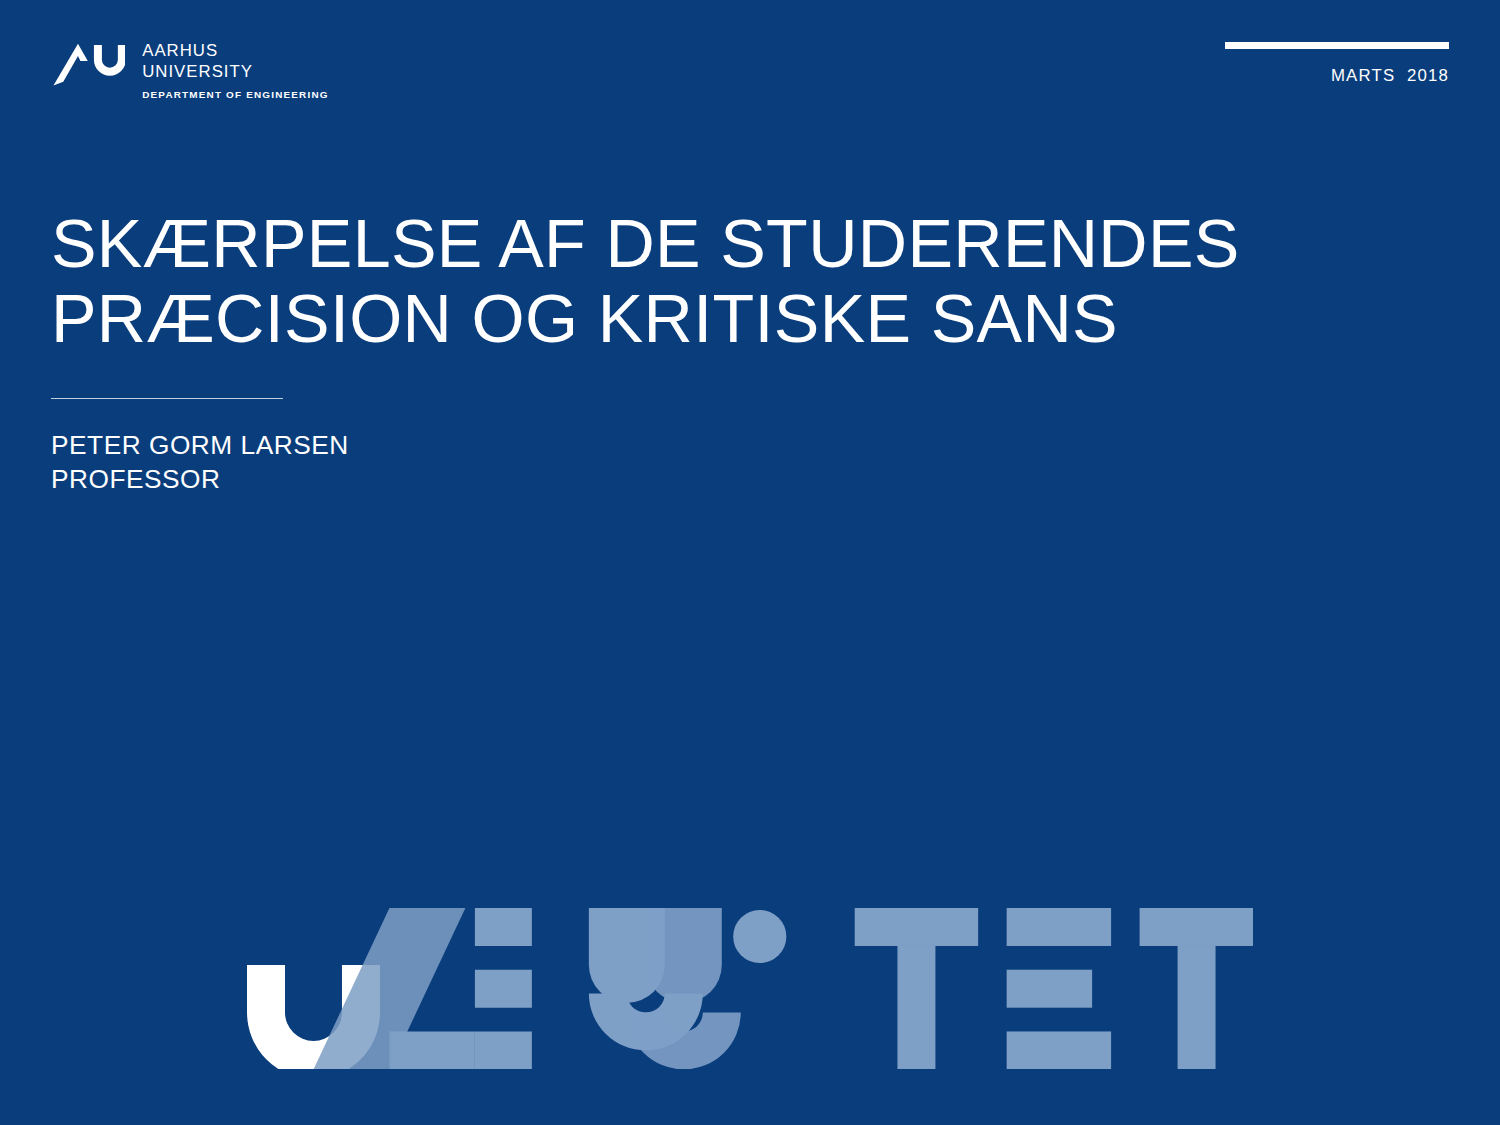AARHUS UNIVERSITY DEPARTMENT OF ENGINEERING
MARTS 2018
Skærpelse af de studerendes præcision og kritiske sans
Peter Gorm Larsen
Professor